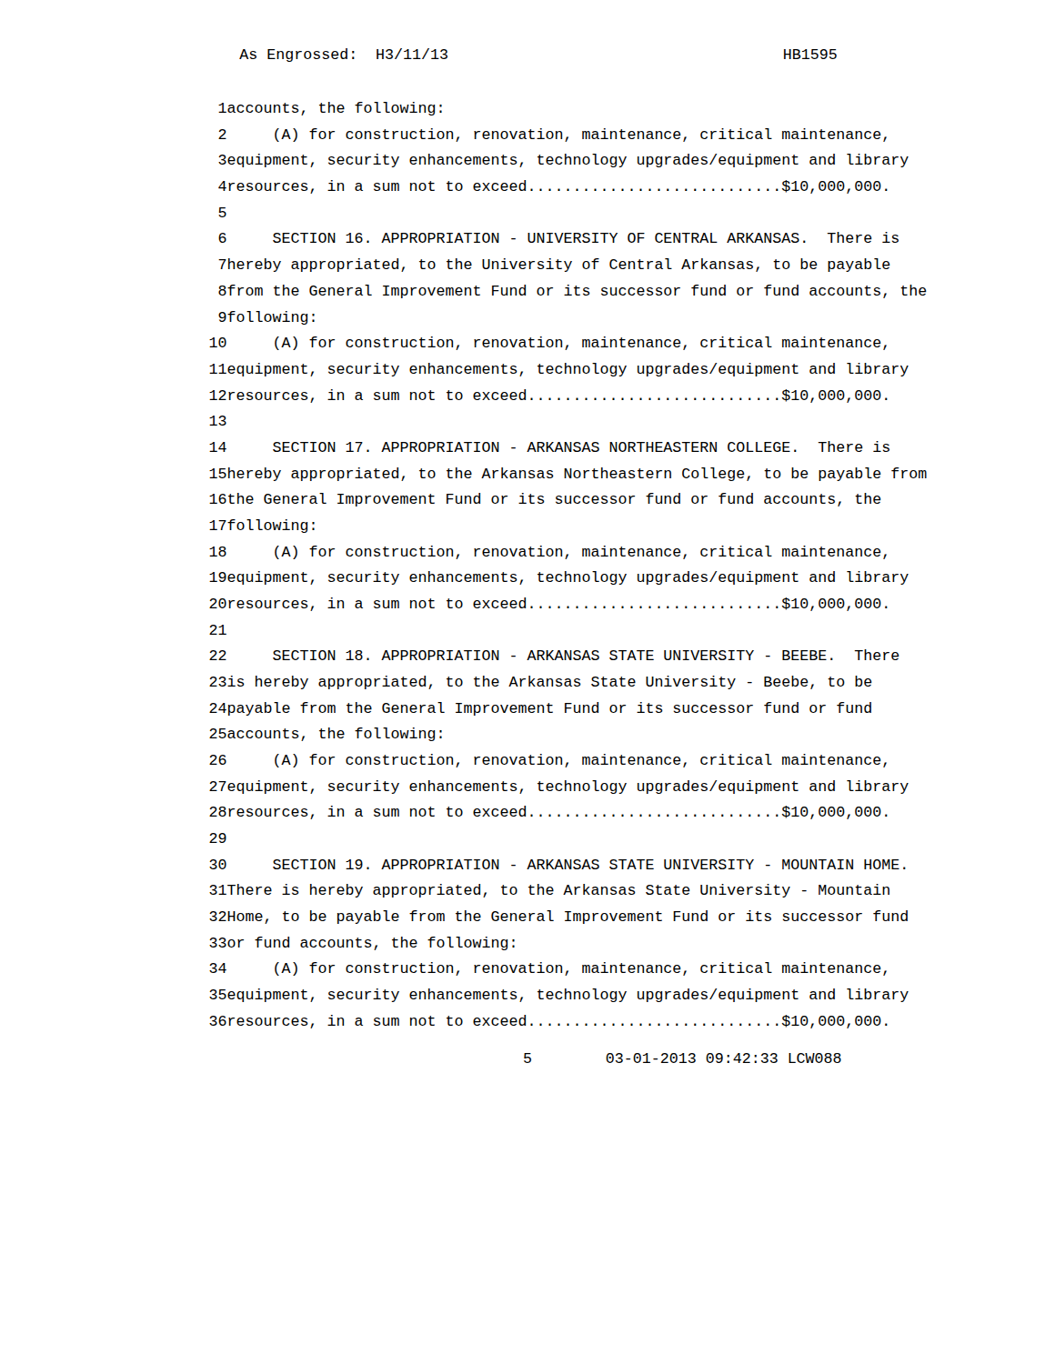As Engrossed: H3/11/13 HB1595
| 1 | accounts, the following: |
| 2 | (A) for construction, renovation, maintenance, critical maintenance, |
| 3 | equipment, security enhancements, technology upgrades/equipment and library |
| 4 | resources, in a sum not to exceed............................$10,000,000. |
| 5 | |
| 6 | SECTION 16. APPROPRIATION - UNIVERSITY OF CENTRAL ARKANSAS. There is |
| 7 | hereby appropriated, to the University of Central Arkansas, to be payable |
| 8 | from the General Improvement Fund or its successor fund or fund accounts, the |
| 9 | following: |
| 10 | (A) for construction, renovation, maintenance, critical maintenance, |
| 11 | equipment, security enhancements, technology upgrades/equipment and library |
| 12 | resources, in a sum not to exceed............................$10,000,000. |
| 13 | |
| 14 | SECTION 17. APPROPRIATION - ARKANSAS NORTHEASTERN COLLEGE. There is |
| 15 | hereby appropriated, to the Arkansas Northeastern College, to be payable from |
| 16 | the General Improvement Fund or its successor fund or fund accounts, the |
| 17 | following: |
| 18 | (A) for construction, renovation, maintenance, critical maintenance, |
| 19 | equipment, security enhancements, technology upgrades/equipment and library |
| 20 | resources, in a sum not to exceed............................$10,000,000. |
| 21 | |
| 22 | SECTION 18. APPROPRIATION - ARKANSAS STATE UNIVERSITY - BEEBE. There |
| 23 | is hereby appropriated, to the Arkansas State University - Beebe, to be |
| 24 | payable from the General Improvement Fund or its successor fund or fund |
| 25 | accounts, the following: |
| 26 | (A) for construction, renovation, maintenance, critical maintenance, |
| 27 | equipment, security enhancements, technology upgrades/equipment and library |
| 28 | resources, in a sum not to exceed............................$10,000,000. |
| 29 | |
| 30 | SECTION 19. APPROPRIATION - ARKANSAS STATE UNIVERSITY - MOUNTAIN HOME. |
| 31 | There is hereby appropriated, to the Arkansas State University - Mountain |
| 32 | Home, to be payable from the General Improvement Fund or its successor fund |
| 33 | or fund accounts, the following: |
| 34 | (A) for construction, renovation, maintenance, critical maintenance, |
| 35 | equipment, security enhancements, technology upgrades/equipment and library |
| 36 | resources, in a sum not to exceed............................$10,000,000. |
5 03-01-2013 09:42:33 LCW088